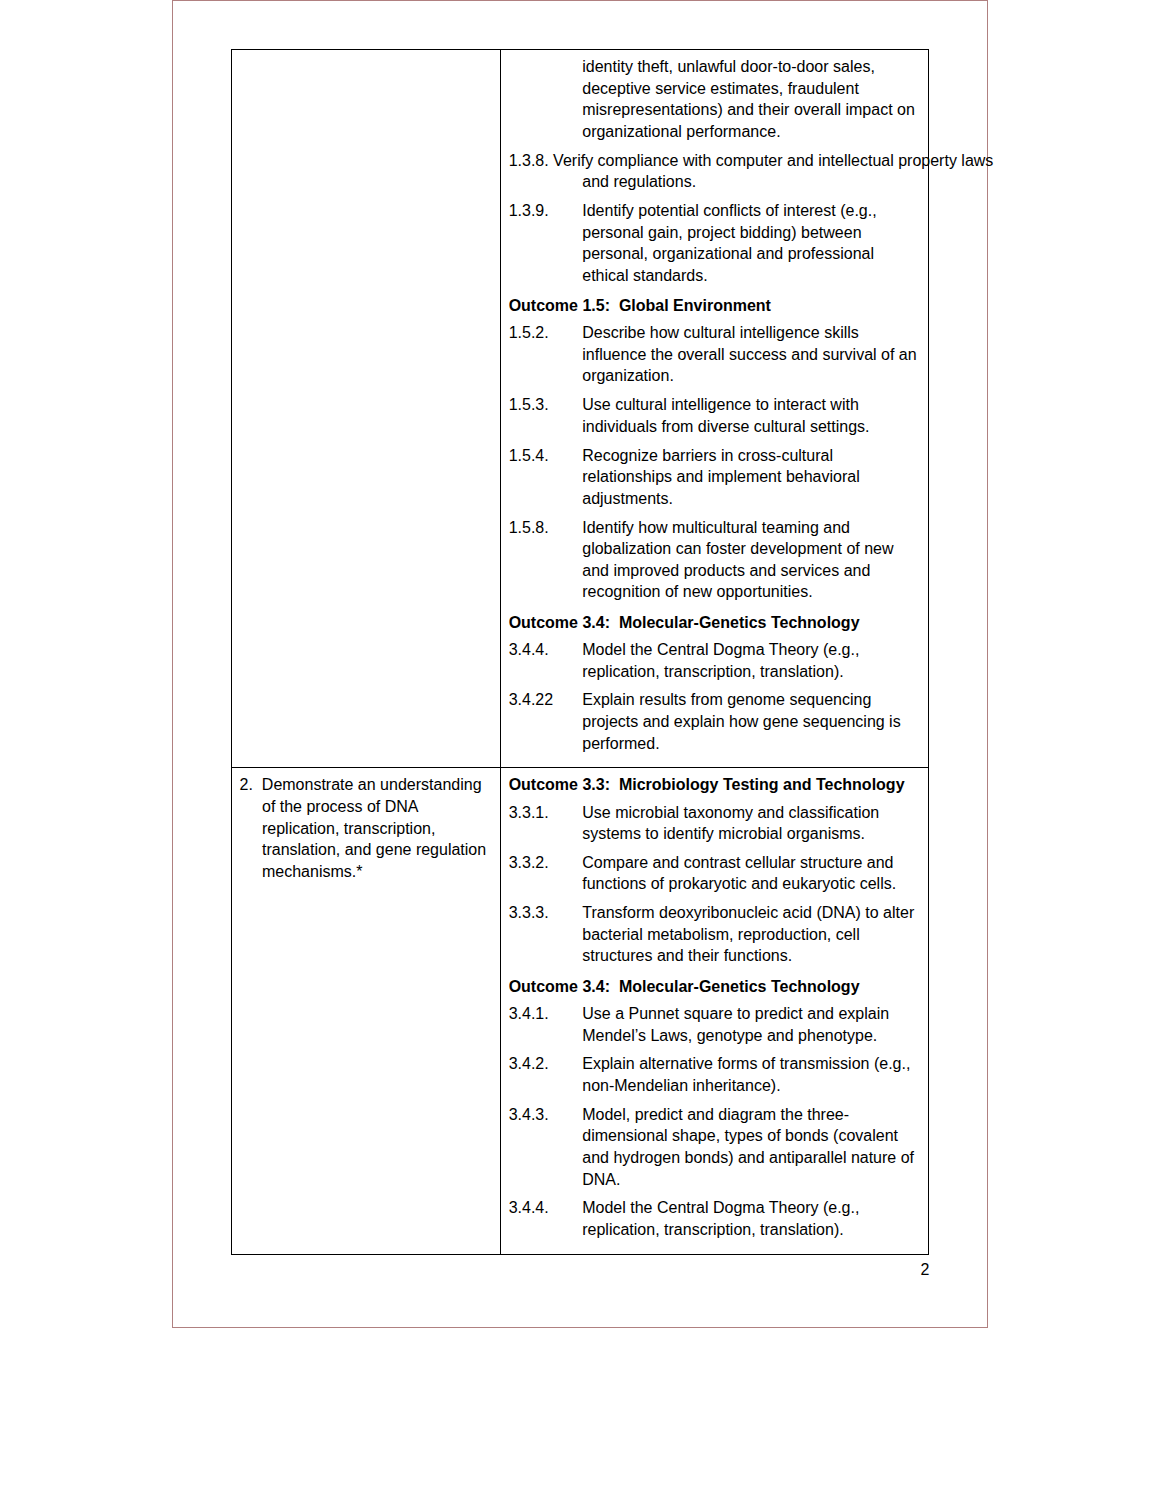| | identity theft, unlawful door-to-door sales, deceptive service estimates, fraudulent misrepresentations) and their overall impact on organizational performance. 1.3.8. Verify compliance with computer and intellectual property laws and regulations. 1.3.9. Identify potential conflicts of interest (e.g., personal gain, project bidding) between personal, organizational and professional ethical standards. Outcome 1.5: Global Environment 1.5.2. Describe how cultural intelligence skills influence the overall success and survival of an organization. 1.5.3. Use cultural intelligence to interact with individuals from diverse cultural settings. 1.5.4. Recognize barriers in cross-cultural relationships and implement behavioral adjustments. 1.5.8. Identify how multicultural teaming and globalization can foster development of new and improved products and services and recognition of new opportunities. Outcome 3.4: Molecular-Genetics Technology 3.4.4. Model the Central Dogma Theory (e.g., replication, transcription, translation). 3.4.22 Explain results from genome sequencing projects and explain how gene sequencing is performed. |
| 2. Demonstrate an understanding of the process of DNA replication, transcription, translation, and gene regulation mechanisms.* | Outcome 3.3: Microbiology Testing and Technology 3.3.1. Use microbial taxonomy and classification systems to identify microbial organisms. 3.3.2. Compare and contrast cellular structure and functions of prokaryotic and eukaryotic cells. 3.3.3. Transform deoxyribonucleic acid (DNA) to alter bacterial metabolism, reproduction, cell structures and their functions. Outcome 3.4: Molecular-Genetics Technology 3.4.1. Use a Punnet square to predict and explain Mendel’s Laws, genotype and phenotype. 3.4.2. Explain alternative forms of transmission (e.g., non-Mendelian inheritance). 3.4.3. Model, predict and diagram the three-dimensional shape, types of bonds (covalent and hydrogen bonds) and antiparallel nature of DNA. 3.4.4. Model the Central Dogma Theory (e.g., replication, transcription, translation). |
2